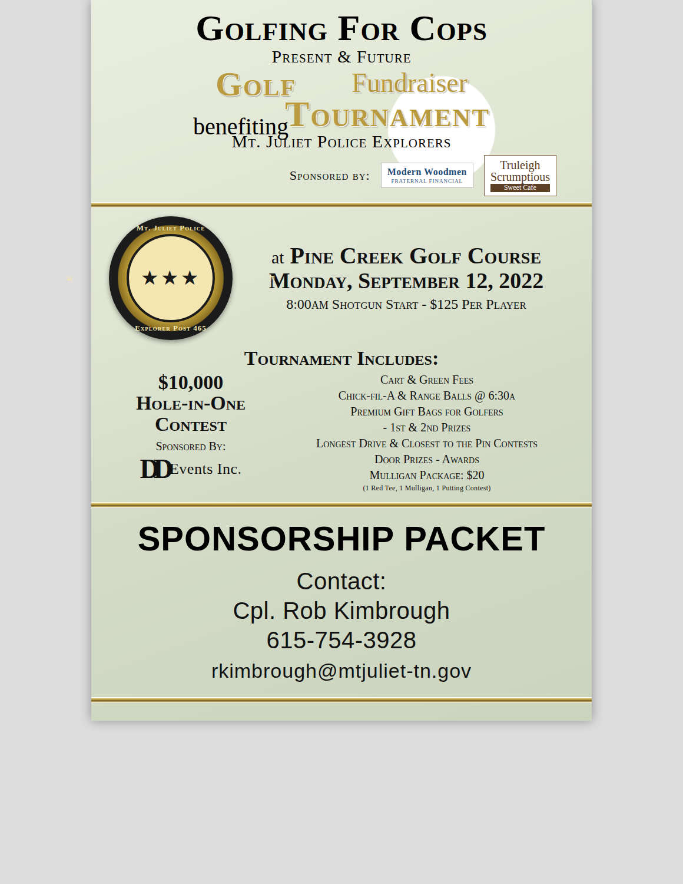Golfing For Cops
Present & Future
Golf Fundraiser
benefiting Tournament Mt. Juliet Police Explorers
Sponsored by:
Modern Woodmen
Fraternal Financial
Truleigh
Scrumptious
Sweet Cafe
Mt. Juliet Police Explorer Post 465 E E
★★★
at Pine Creek Golf Course
Monday, September 12, 2022
8:00AM Shotgun Start - $125 Per Player
Tournament Includes:
$10,000
Hole-in-One
Contest
Sponsored By:
DD Events Inc.
Cart & Green Fees
Chick-fil-A & Range Balls @ 6:30A
Premium Gift Bags for Golfers
- 1st & 2nd Prizes
Longest Drive & Closest to the Pin Contests
Door Prizes - Awards
Mulligan Package: $20
(1 Red Tee, 1 Mulligan, 1 Putting Contest)
SPONSORSHIP PACKET
Contact:
Cpl. Rob Kimbrough
615-754-3928
rkimbrough@mtjuliet-tn.gov